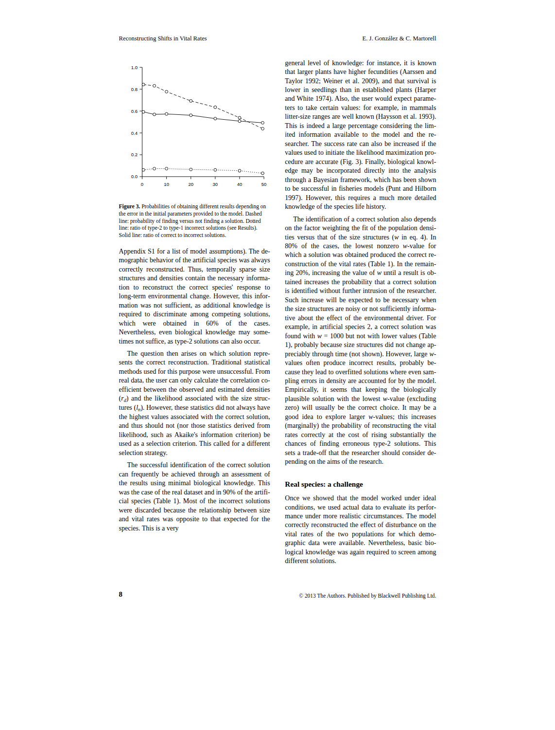Reconstructing Shifts in Vital Rates
E. J. González & C. Martorell
0.0 0.2 0.4 0.6 0.8 1.0 0 10 20 30 40 50
Figure 3. Probabilities of obtaining different results depending on the error in the initial parameters provided to the model. Dashed line: probability of finding versus not finding a solution. Dotted line: ratio of type-2 to type-1 incorrect solutions (see Results). Solid line: ratio of correct to incorrect solutions.
Appendix S1 for a list of model assumptions). The demographic behavior of the artificial species was always correctly reconstructed. Thus, temporally sparse size structures and densities contain the necessary information to reconstruct the correct species' response to long-term environmental change. However, this information was not sufficient, as additional knowledge is required to discriminate among competing solutions, which were obtained in 60% of the cases. Nevertheless, even biological knowledge may sometimes not suffice, as type-2 solutions can also occur.
The question then arises on which solution represents the correct reconstruction. Traditional statistical methods used for this purpose were unsuccessful. From real data, the user can only calculate the correlation coefficient between the observed and estimated densities (rd) and the likelihood associated with the size structures (ln). However, these statistics did not always have the highest values associated with the correct solution, and thus should not (nor those statistics derived from likelihood, such as Akaike's information criterion) be used as a selection criterion. This called for a different selection strategy.
The successful identification of the correct solution can frequently be achieved through an assessment of the results using minimal biological knowledge. This was the case of the real dataset and in 90% of the artificial species (Table 1). Most of the incorrect solutions were discarded because the relationship between size and vital rates was opposite to that expected for the species. This is a very
general level of knowledge: for instance, it is known that larger plants have higher fecundities (Aarssen and Taylor 1992; Weiner et al. 2009), and that survival is lower in seedlings than in established plants (Harper and White 1974). Also, the user would expect parameters to take certain values: for example, in mammals litter-size ranges are well known (Haysson et al. 1993). This is indeed a large percentage considering the limited information available to the model and the researcher. The success rate can also be increased if the values used to initiate the likelihood maximization procedure are accurate (Fig. 3). Finally, biological knowledge may be incorporated directly into the analysis through a Bayesian framework, which has been shown to be successful in fisheries models (Punt and Hilborn 1997). However, this requires a much more detailed knowledge of the species life history.
The identification of a correct solution also depends on the factor weighting the fit of the population densities versus that of the size structures (w in eq. 4). In 80% of the cases, the lowest nonzero w-value for which a solution was obtained produced the correct reconstruction of the vital rates (Table 1). In the remaining 20%, increasing the value of w until a result is obtained increases the probability that a correct solution is identified without further intrusion of the researcher. Such increase will be expected to be necessary when the size structures are noisy or not sufficiently informative about the effect of the environmental driver. For example, in artificial species 2, a correct solution was found with w = 1000 but not with lower values (Table 1), probably because size structures did not change appreciably through time (not shown). However, large w-values often produce incorrect results, probably because they lead to overfitted solutions where even sampling errors in density are accounted for by the model. Empirically, it seems that keeping the biologically plausible solution with the lowest w-value (excluding zero) will usually be the correct choice. It may be a good idea to explore larger w-values; this increases (marginally) the probability of reconstructing the vital rates correctly at the cost of rising substantially the chances of finding erroneous type-2 solutions. This sets a trade-off that the researcher should consider depending on the aims of the research.
Real species: a challenge
Once we showed that the model worked under ideal conditions, we used actual data to evaluate its performance under more realistic circumstances. The model correctly reconstructed the effect of disturbance on the vital rates of the two populations for which demographic data were available. Nevertheless, basic biological knowledge was again required to screen among different solutions.
8
© 2013 The Authors. Published by Blackwell Publishing Ltd.